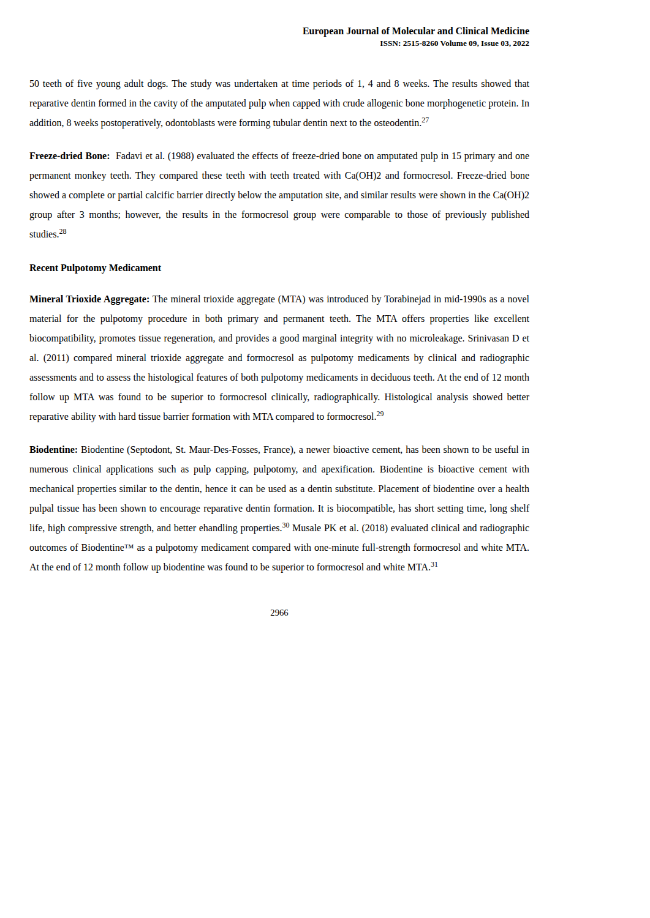European Journal of Molecular and Clinical Medicine
ISSN: 2515-8260 Volume 09, Issue 03, 2022
50 teeth of five young adult dogs. The study was undertaken at time periods of 1, 4 and 8 weeks. The results showed that reparative dentin formed in the cavity of the amputated pulp when capped with crude allogenic bone morphogenetic protein. In addition, 8 weeks postoperatively, odontoblasts were forming tubular dentin next to the osteodentin.27
Freeze-dried Bone: Fadavi et al. (1988) evaluated the effects of freeze-dried bone on amputated pulp in 15 primary and one permanent monkey teeth. They compared these teeth with teeth treated with Ca(OH)2 and formocresol. Freeze-dried bone showed a complete or partial calcific barrier directly below the amputation site, and similar results were shown in the Ca(OH)2 group after 3 months; however, the results in the formocresol group were comparable to those of previously published studies.28
Recent Pulpotomy Medicament
Mineral Trioxide Aggregate: The mineral trioxide aggregate (MTA) was introduced by Torabinejad in mid-1990s as a novel material for the pulpotomy procedure in both primary and permanent teeth. The MTA offers properties like excellent biocompatibility, promotes tissue regeneration, and provides a good marginal integrity with no microleakage. Srinivasan D et al. (2011) compared mineral trioxide aggregate and formocresol as pulpotomy medicaments by clinical and radiographic assessments and to assess the histological features of both pulpotomy medicaments in deciduous teeth. At the end of 12 month follow up MTA was found to be superior to formocresol clinically, radiographically. Histological analysis showed better reparative ability with hard tissue barrier formation with MTA compared to formocresol.29
Biodentine: Biodentine (Septodont, St. Maur-Des-Fosses, France), a newer bioactive cement, has been shown to be useful in numerous clinical applications such as pulp capping, pulpotomy, and apexification. Biodentine is bioactive cement with mechanical properties similar to the dentin, hence it can be used as a dentin substitute. Placement of biodentine over a health pulpal tissue has been shown to encourage reparative dentin formation. It is biocompatible, has short setting time, long shelf life, high compressive strength, and better ehandling properties.30 Musale PK et al. (2018) evaluated clinical and radiographic outcomes of Biodentine™ as a pulpotomy medicament compared with one-minute full-strength formocresol and white MTA. At the end of 12 month follow up biodentine was found to be superior to formocresol and white MTA.31
2966